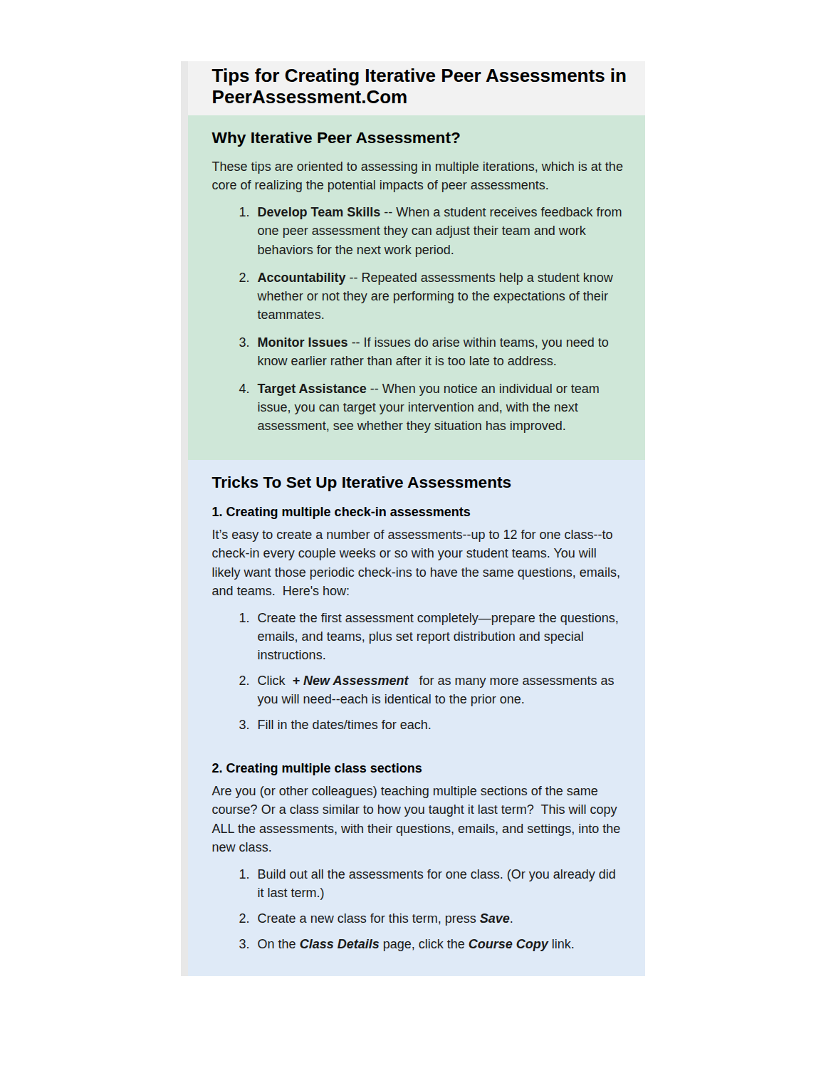Tips for Creating Iterative Peer Assessments in PeerAssessment.Com
Why Iterative Peer Assessment?
These tips are oriented to assessing in multiple iterations, which is at the core of realizing the potential impacts of peer assessments.
Develop Team Skills -- When a student receives feedback from one peer assessment they can adjust their team and work behaviors for the next work period.
Accountability -- Repeated assessments help a student know whether or not they are performing to the expectations of their teammates.
Monitor Issues -- If issues do arise within teams, you need to know earlier rather than after it is too late to address.
Target Assistance -- When you notice an individual or team issue, you can target your intervention and, with the next assessment, see whether they situation has improved.
Tricks To Set Up Iterative Assessments
1. Creating multiple check-in assessments
It’s easy to create a number of assessments--up to 12 for one class--to check-in every couple weeks or so with your student teams. You will likely want those periodic check-ins to have the same questions, emails, and teams. Here's how:
Create the first assessment completely—prepare the questions, emails, and teams, plus set report distribution and special instructions.
Click + New Assessment for as many more assessments as you will need--each is identical to the prior one.
Fill in the dates/times for each.
2. Creating multiple class sections
Are you (or other colleagues) teaching multiple sections of the same course? Or a class similar to how you taught it last term? This will copy ALL the assessments, with their questions, emails, and settings, into the new class.
Build out all the assessments for one class. (Or you already did it last term.)
Create a new class for this term, press Save.
On the Class Details page, click the Course Copy link.